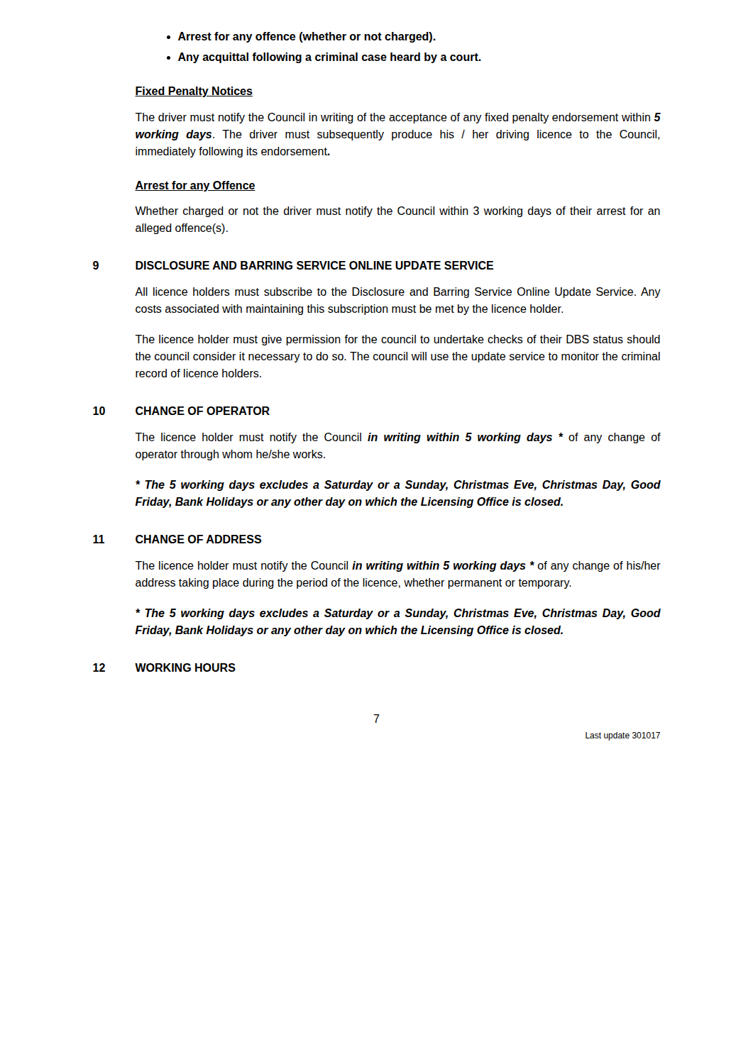Arrest for any offence (whether or not charged).
Any acquittal following a criminal case heard by a court.
Fixed Penalty Notices
The driver must notify the Council in writing of the acceptance of any fixed penalty endorsement within 5 working days. The driver must subsequently produce his / her driving licence to the Council, immediately following its endorsement.
Arrest for any Offence
Whether charged or not the driver must notify the Council within 3 working days of their arrest for an alleged offence(s).
9
DISCLOSURE AND BARRING SERVICE ONLINE UPDATE SERVICE
All licence holders must subscribe to the Disclosure and Barring Service Online Update Service. Any costs associated with maintaining this subscription must be met by the licence holder.
The licence holder must give permission for the council to undertake checks of their DBS status should the council consider it necessary to do so. The council will use the update service to monitor the criminal record of licence holders.
10
CHANGE OF OPERATOR
The licence holder must notify the Council in writing within 5 working days * of any change of operator through whom he/she works.
* The 5 working days excludes a Saturday or a Sunday, Christmas Eve, Christmas Day, Good Friday, Bank Holidays or any other day on which the Licensing Office is closed.
11
CHANGE OF ADDRESS
The licence holder must notify the Council in writing within 5 working days * of any change of his/her address taking place during the period of the licence, whether permanent or temporary.
* The 5 working days excludes a Saturday or a Sunday, Christmas Eve, Christmas Day, Good Friday, Bank Holidays or any other day on which the Licensing Office is closed.
12
WORKING HOURS
7
Last update 301017